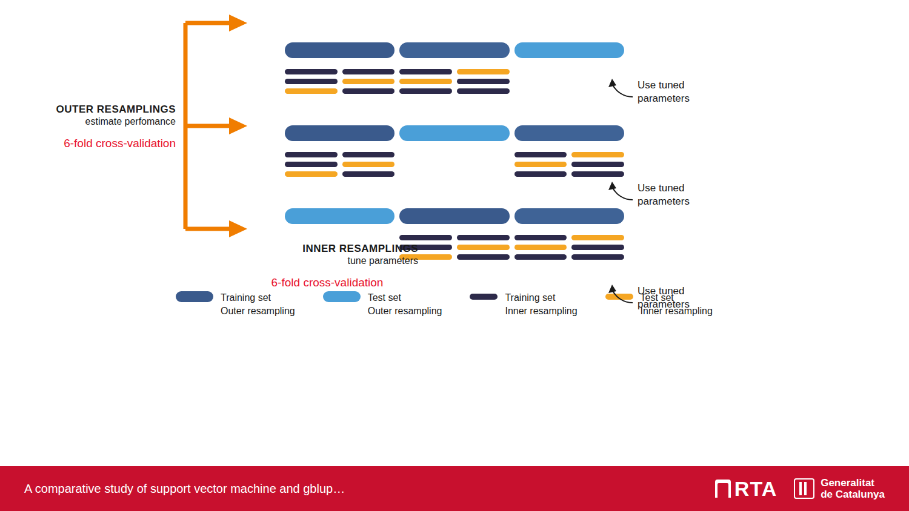OUTER RESAMPLINGS
estimate perfomance
6-fold cross-validation
INNER RESAMPLINGS
tune parameters
6-fold cross-validation
Use tuned
parameters
Use tuned
parameters
Use tuned
parameters
Training set
Outer resampling
Test set
Outer resampling
Training set
Inner resampling
Test set
Inner resampling
A comparative study of support vector machine and gblup…
RTA
Generalitat
de Catalunya